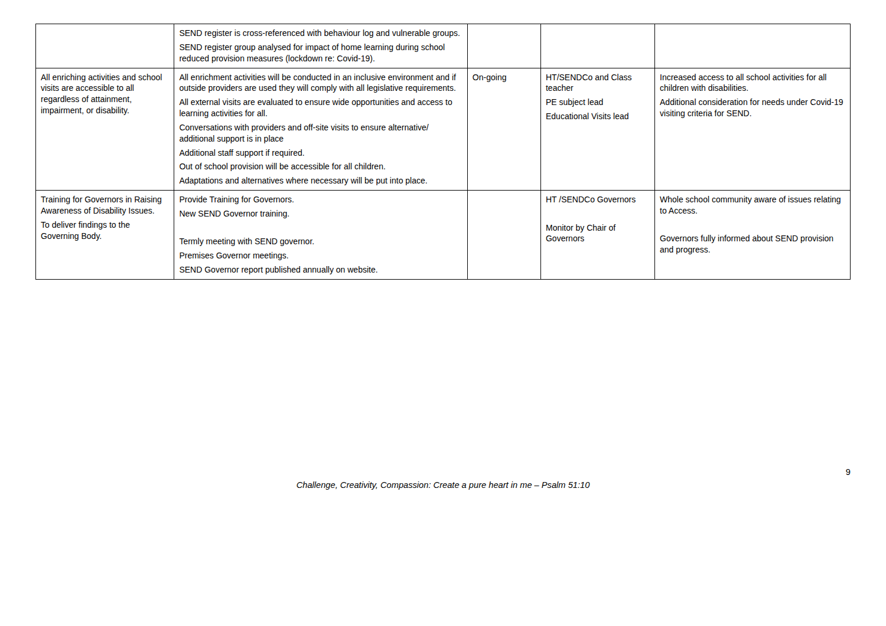| | SEND register is cross-referenced with behaviour log and vulnerable groups. SEND register group analysed for impact of home learning during school reduced provision measures (lockdown re: Covid-19). | | | |
| All enriching activities and school visits are accessible to all regardless of attainment, impairment, or disability. | All enrichment activities will be conducted in an inclusive environment and if outside providers are used they will comply with all legislative requirements. All external visits are evaluated to ensure wide opportunities and access to learning activities for all. Conversations with providers and off-site visits to ensure alternative/ additional support is in place Additional staff support if required. Out of school provision will be accessible for all children. Adaptations and alternatives where necessary will be put into place. | On-going | HT/SENDCo and Class teacher PE subject lead Educational Visits lead | Increased access to all school activities for all children with disabilities. Additional consideration for needs under Covid-19 visiting criteria for SEND. |
| Training for Governors in Raising Awareness of Disability Issues. To deliver findings to the Governing Body. | Provide Training for Governors. New SEND Governor training. Termly meeting with SEND governor. Premises Governor meetings. SEND Governor report published annually on website. | | HT /SENDCo Governors Monitor by Chair of Governors | Whole school community aware of issues relating to Access. Governors fully informed about SEND provision and progress. |
9 Challenge, Creativity, Compassion: Create a pure heart in me – Psalm 51:10